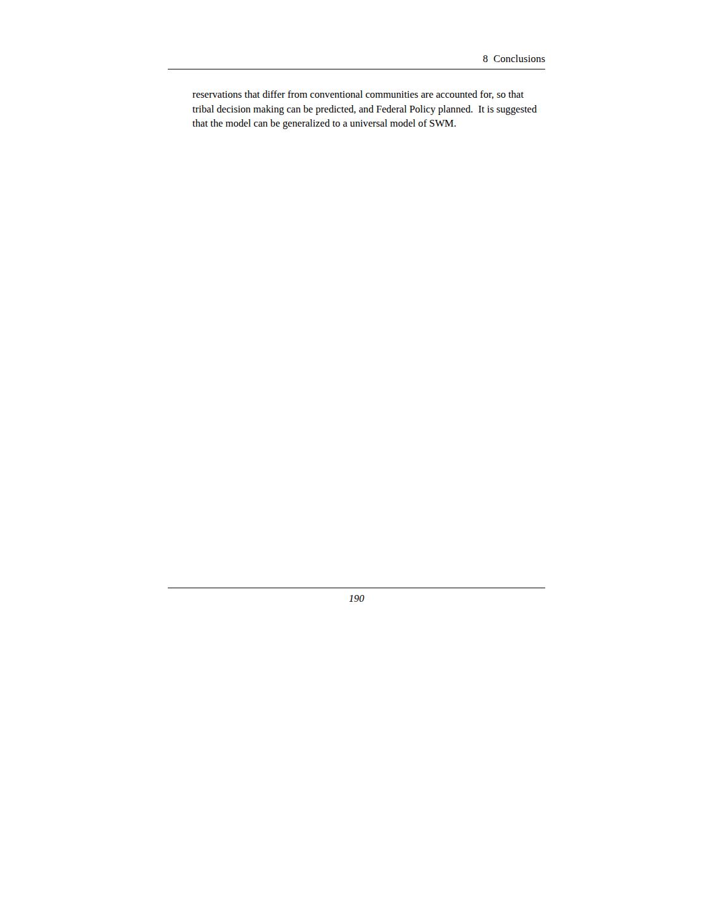8 Conclusions
reservations that differ from conventional communities are accounted for, so that tribal decision making can be predicted, and Federal Policy planned. It is suggested that the model can be generalized to a universal model of SWM.
190